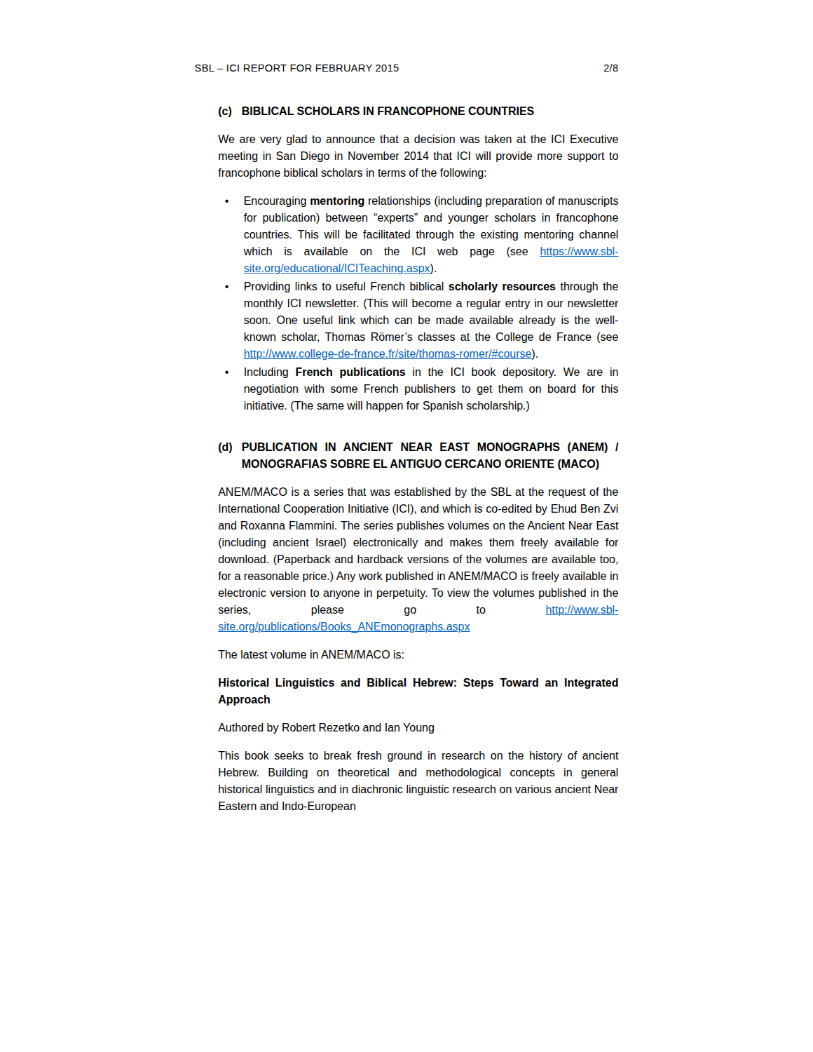SBL – ICI REPORT FOR FEBRUARY 2015 2/8
(c)
BIBLICAL SCHOLARS IN FRANCOPHONE COUNTRIES
We are very glad to announce that a decision was taken at the ICI Executive meeting in San Diego in November 2014 that ICI will provide more support to francophone biblical scholars in terms of the following:
Encouraging mentoring relationships (including preparation of manuscripts for publication) between “experts” and younger scholars in francophone countries. This will be facilitated through the existing mentoring channel which is available on the ICI web page (see https://www.sbl-site.org/educational/ICITeaching.aspx).
Providing links to useful French biblical scholarly resources through the monthly ICI newsletter. (This will become a regular entry in our newsletter soon. One useful link which can be made available already is the well-known scholar, Thomas Römer’s classes at the College de France (see http://www.college-de-france.fr/site/thomas-romer/#course).
Including French publications in the ICI book depository. We are in negotiation with some French publishers to get them on board for this initiative. (The same will happen for Spanish scholarship.)
(d)
PUBLICATION IN ANCIENT NEAR EAST MONOGRAPHS (ANEM) / MONOGRAFIAS SOBRE EL ANTIGUO CERCANO ORIENTE (MACO)
ANEM/MACO is a series that was established by the SBL at the request of the International Cooperation Initiative (ICI), and which is co-edited by Ehud Ben Zvi and Roxanna Flammini. The series publishes volumes on the Ancient Near East (including ancient Israel) electronically and makes them freely available for download. (Paperback and hardback versions of the volumes are available too, for a reasonable price.) Any work published in ANEM/MACO is freely available in electronic version to anyone in perpetuity. To view the volumes published in the series, please go to http://www.sbl-site.org/publications/Books_ANEmonographs.aspx
The latest volume in ANEM/MACO is:
Historical Linguistics and Biblical Hebrew: Steps Toward an Integrated Approach
Authored by Robert Rezetko and Ian Young
This book seeks to break fresh ground in research on the history of ancient Hebrew. Building on theoretical and methodological concepts in general historical linguistics and in diachronic linguistic research on various ancient Near Eastern and Indo-European